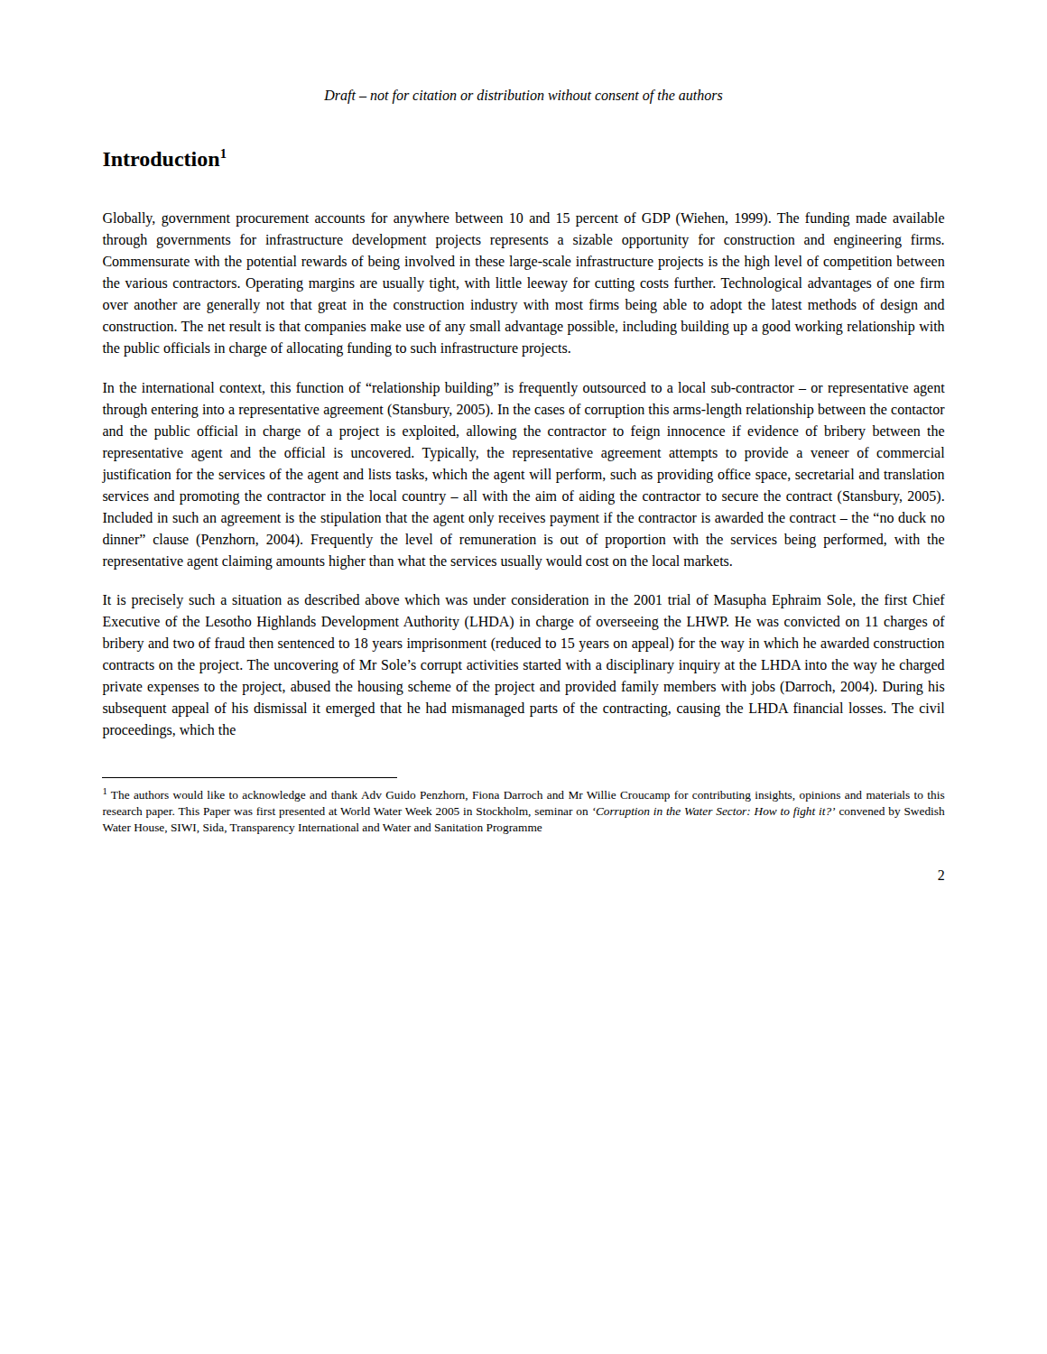Draft – not for citation or distribution without consent of the authors
Introduction1
Globally, government procurement accounts for anywhere between 10 and 15 percent of GDP (Wiehen, 1999). The funding made available through governments for infrastructure development projects represents a sizable opportunity for construction and engineering firms. Commensurate with the potential rewards of being involved in these large-scale infrastructure projects is the high level of competition between the various contractors. Operating margins are usually tight, with little leeway for cutting costs further. Technological advantages of one firm over another are generally not that great in the construction industry with most firms being able to adopt the latest methods of design and construction. The net result is that companies make use of any small advantage possible, including building up a good working relationship with the public officials in charge of allocating funding to such infrastructure projects.
In the international context, this function of “relationship building” is frequently outsourced to a local sub-contractor – or representative agent through entering into a representative agreement (Stansbury, 2005). In the cases of corruption this arms-length relationship between the contactor and the public official in charge of a project is exploited, allowing the contractor to feign innocence if evidence of bribery between the representative agent and the official is uncovered. Typically, the representative agreement attempts to provide a veneer of commercial justification for the services of the agent and lists tasks, which the agent will perform, such as providing office space, secretarial and translation services and promoting the contractor in the local country – all with the aim of aiding the contractor to secure the contract (Stansbury, 2005). Included in such an agreement is the stipulation that the agent only receives payment if the contractor is awarded the contract – the “no duck no dinner” clause (Penzhorn, 2004). Frequently the level of remuneration is out of proportion with the services being performed, with the representative agent claiming amounts higher than what the services usually would cost on the local markets.
It is precisely such a situation as described above which was under consideration in the 2001 trial of Masupha Ephraim Sole, the first Chief Executive of the Lesotho Highlands Development Authority (LHDA) in charge of overseeing the LHWP. He was convicted on 11 charges of bribery and two of fraud then sentenced to 18 years imprisonment (reduced to 15 years on appeal) for the way in which he awarded construction contracts on the project. The uncovering of Mr Sole’s corrupt activities started with a disciplinary inquiry at the LHDA into the way he charged private expenses to the project, abused the housing scheme of the project and provided family members with jobs (Darroch, 2004). During his subsequent appeal of his dismissal it emerged that he had mismanaged parts of the contracting, causing the LHDA financial losses. The civil proceedings, which the
1 The authors would like to acknowledge and thank Adv Guido Penzhorn, Fiona Darroch and Mr Willie Croucamp for contributing insights, opinions and materials to this research paper. This Paper was first presented at World Water Week 2005 in Stockholm, seminar on ‘Corruption in the Water Sector: How to fight it?’ convened by Swedish Water House, SIWI, Sida, Transparency International and Water and Sanitation Programme
2